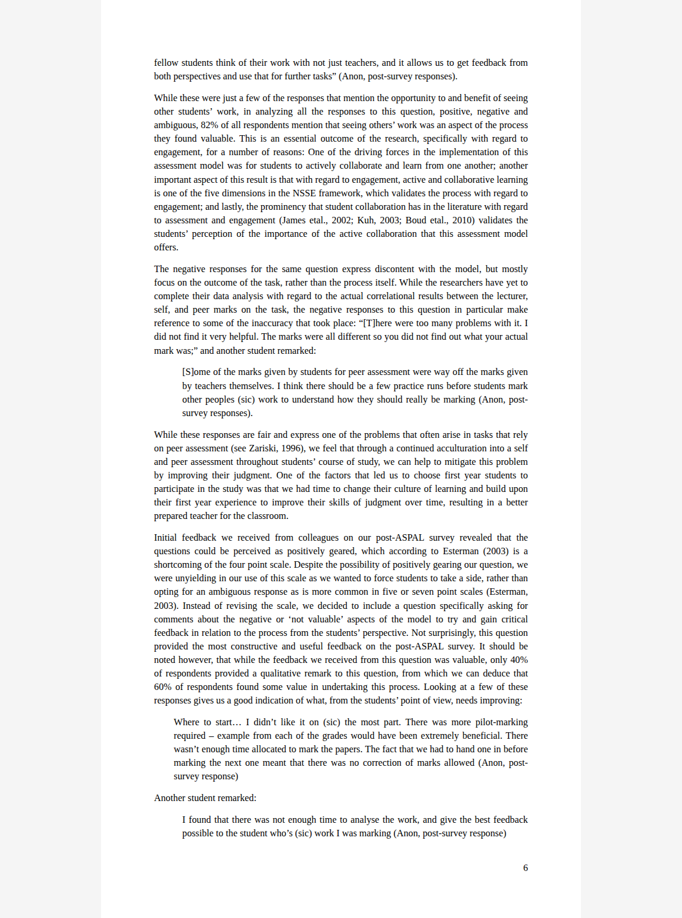fellow students think of their work with not just teachers, and it allows us to get feedback from both perspectives and use that for further tasks” (Anon, post-survey responses).
While these were just a few of the responses that mention the opportunity to and benefit of seeing other students’ work, in analyzing all the responses to this question, positive, negative and ambiguous, 82% of all respondents mention that seeing others’ work was an aspect of the process they found valuable. This is an essential outcome of the research, specifically with regard to engagement, for a number of reasons: One of the driving forces in the implementation of this assessment model was for students to actively collaborate and learn from one another; another important aspect of this result is that with regard to engagement, active and collaborative learning is one of the five dimensions in the NSSE framework, which validates the process with regard to engagement; and lastly, the prominency that student collaboration has in the literature with regard to assessment and engagement (James etal., 2002; Kuh, 2003; Boud etal., 2010) validates the students’ perception of the importance of the active collaboration that this assessment model offers.
The negative responses for the same question express discontent with the model, but mostly focus on the outcome of the task, rather than the process itself. While the researchers have yet to complete their data analysis with regard to the actual correlational results between the lecturer, self, and peer marks on the task, the negative responses to this question in particular make reference to some of the inaccuracy that took place: “[T]here were too many problems with it. I did not find it very helpful. The marks were all different so you did not find out what your actual mark was;” and another student remarked:
[S]ome of the marks given by students for peer assessment were way off the marks given by teachers themselves. I think there should be a few practice runs before students mark other peoples (sic) work to understand how they should really be marking (Anon, post-survey responses).
While these responses are fair and express one of the problems that often arise in tasks that rely on peer assessment (see Zariski, 1996), we feel that through a continued acculturation into a self and peer assessment throughout students’ course of study, we can help to mitigate this problem by improving their judgment. One of the factors that led us to choose first year students to participate in the study was that we had time to change their culture of learning and build upon their first year experience to improve their skills of judgment over time, resulting in a better prepared teacher for the classroom.
Initial feedback we received from colleagues on our post-ASPAL survey revealed that the questions could be perceived as positively geared, which according to Esterman (2003) is a shortcoming of the four point scale. Despite the possibility of positively gearing our question, we were unyielding in our use of this scale as we wanted to force students to take a side, rather than opting for an ambiguous response as is more common in five or seven point scales (Esterman, 2003). Instead of revising the scale, we decided to include a question specifically asking for comments about the negative or ‘not valuable’ aspects of the model to try and gain critical feedback in relation to the process from the students’ perspective. Not surprisingly, this question provided the most constructive and useful feedback on the post-ASPAL survey. It should be noted however, that while the feedback we received from this question was valuable, only 40% of respondents provided a qualitative remark to this question, from which we can deduce that 60% of respondents found some value in undertaking this process. Looking at a few of these responses gives us a good indication of what, from the students’ point of view, needs improving:
Where to start… I didn’t like it on (sic) the most part. There was more pilot-marking required – example from each of the grades would have been extremely beneficial. There wasn’t enough time allocated to mark the papers. The fact that we had to hand one in before marking the next one meant that there was no correction of marks allowed (Anon, post-survey response)
Another student remarked:
I found that there was not enough time to analyse the work, and give the best feedback possible to the student who’s (sic) work I was marking (Anon, post-survey response)
6